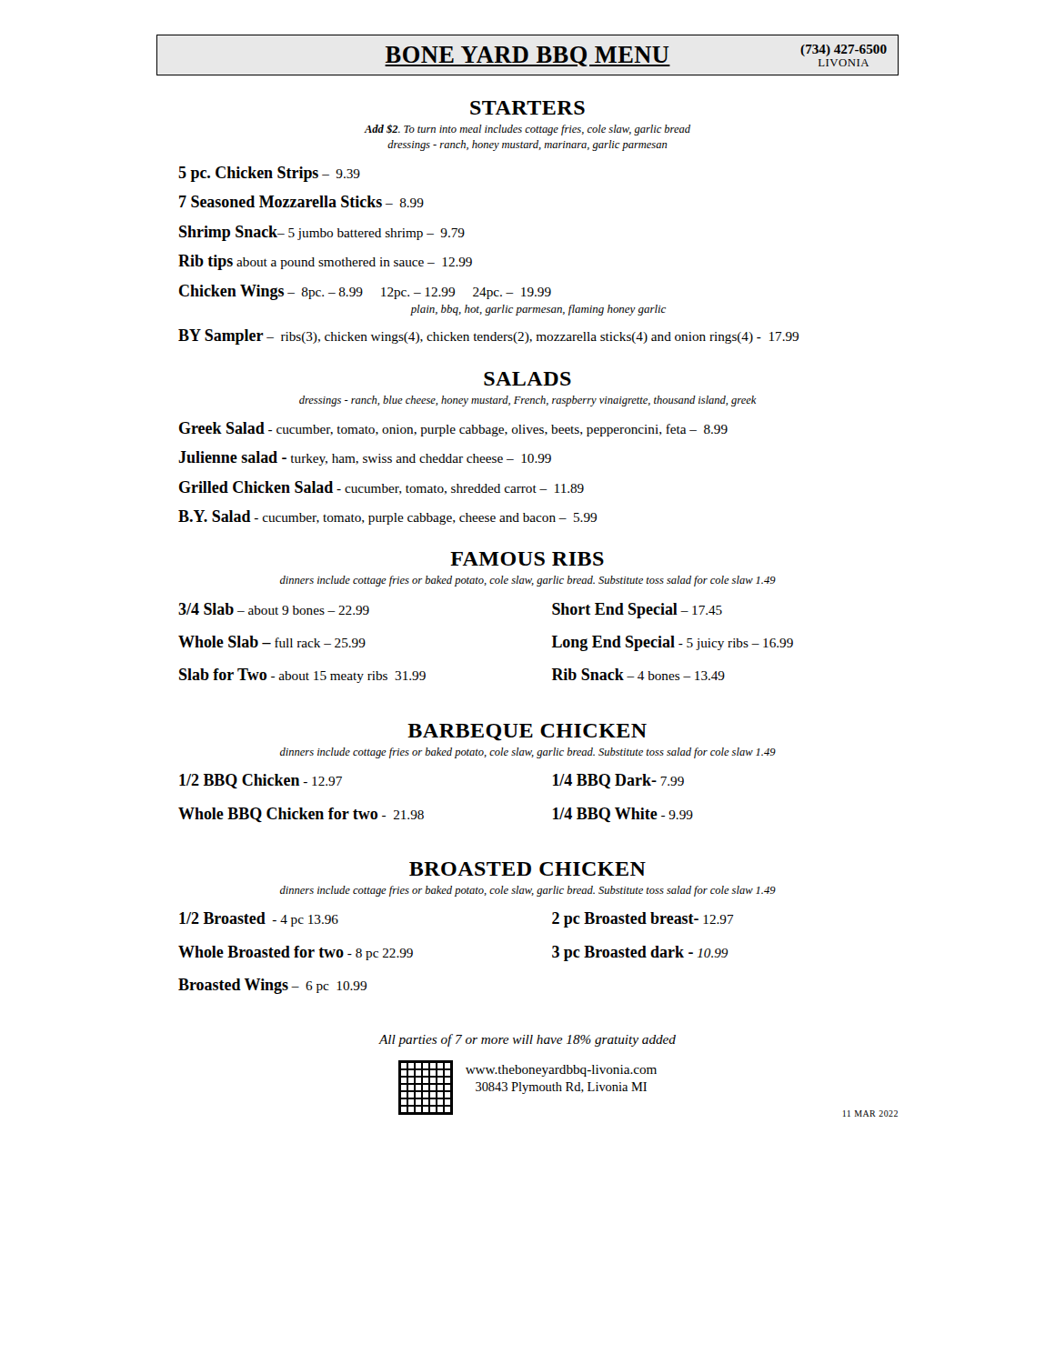BONE YARD BBQ MENU
(734) 427-6500
LIVONIA
STARTERS
Add $2. To turn into meal includes cottage fries, cole slaw, garlic bread
dressings - ranch, honey mustard, marinara, garlic parmesan
5 pc. Chicken Strips – 9.39
7 Seasoned Mozzarella Sticks – 8.99
Shrimp Snack– 5 jumbo battered shrimp – 9.79
Rib tips about a pound smothered in sauce – 12.99
Chicken Wings – 8pc. – 8.99 12pc. – 12.99 24pc. – 19.99 plain, bbq, hot, garlic parmesan, flaming honey garlic
BY Sampler – ribs(3), chicken wings(4), chicken tenders(2), mozzarella sticks(4) and onion rings(4) - 17.99
SALADS
dressings - ranch, blue cheese, honey mustard, French, raspberry vinaigrette, thousand island, greek
Greek Salad - cucumber, tomato, onion, purple cabbage, olives, beets, pepperoncini, feta – 8.99
Julienne salad - turkey, ham, swiss and cheddar cheese – 10.99
Grilled Chicken Salad - cucumber, tomato, shredded carrot – 11.89
B.Y. Salad - cucumber, tomato, purple cabbage, cheese and bacon – 5.99
FAMOUS RIBS
dinners include cottage fries or baked potato, cole slaw, garlic bread. Substitute toss salad for cole slaw 1.49
3/4 Slab – about 9 bones – 22.99
Whole Slab – full rack – 25.99
Slab for Two - about 15 meaty ribs 31.99
Short End Special – 17.45
Long End Special - 5 juicy ribs – 16.99
Rib Snack – 4 bones – 13.49
BARBEQUE CHICKEN
dinners include cottage fries or baked potato, cole slaw, garlic bread. Substitute toss salad for cole slaw 1.49
1/2 BBQ Chicken - 12.97
Whole BBQ Chicken for two - 21.98
1/4 BBQ Dark- 7.99
1/4 BBQ White - 9.99
BROASTED CHICKEN
dinners include cottage fries or baked potato, cole slaw, garlic bread. Substitute toss salad for cole slaw 1.49
1/2 Broasted - 4 pc 13.96
Whole Broasted for two - 8 pc 22.99
Broasted Wings – 6 pc 10.99
2 pc Broasted breast- 12.97
3 pc Broasted dark - 10.99
All parties of 7 or more will have 18% gratuity added
www.theboneyardbbq-livonia.com
30843 Plymouth Rd, Livonia MI
11 MAR 2022